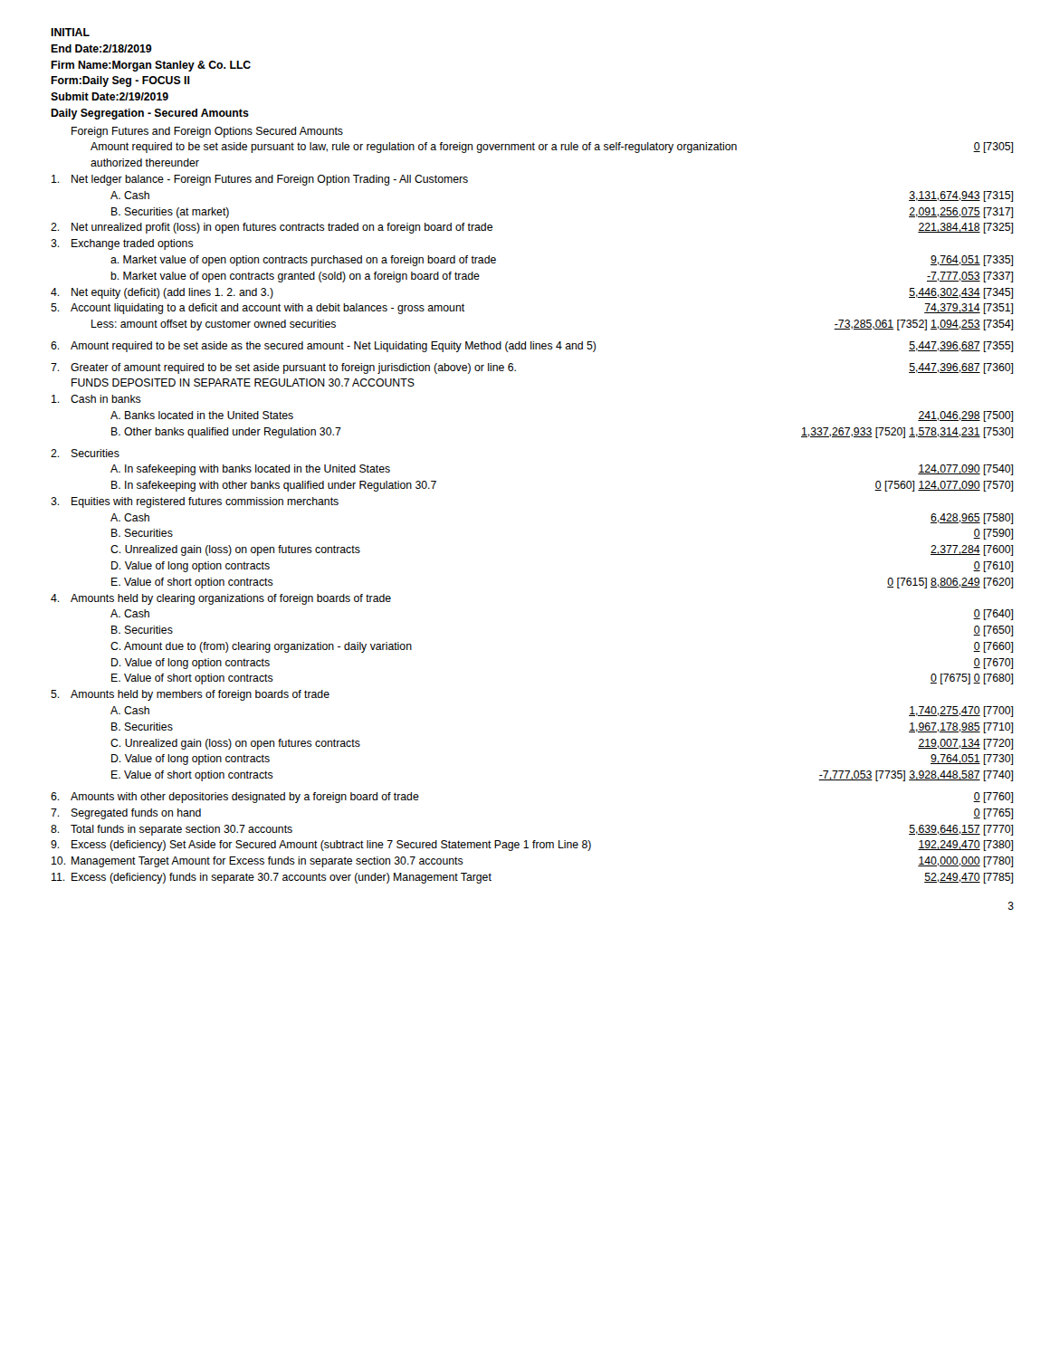INITIAL
End Date:2/18/2019
Firm Name:Morgan Stanley & Co. LLC
Form:Daily Seg - FOCUS II
Submit Date:2/19/2019
Daily Segregation - Secured Amounts
| | Foreign Futures and Foreign Options Secured Amounts | |
| | Amount required to be set aside pursuant to law, rule or regulation of a foreign government or a rule of a self-regulatory organization authorized thereunder | 0 [7305] |
| 1. | Net ledger balance - Foreign Futures and Foreign Option Trading - All Customers | |
| | A. Cash | 3,131,674,943 [7315] |
| | B. Securities (at market) | 2,091,256,075 [7317] |
| 2. | Net unrealized profit (loss) in open futures contracts traded on a foreign board of trade | 221,384,418 [7325] |
| 3. | Exchange traded options | |
| | a. Market value of open option contracts purchased on a foreign board of trade | 9,764,051 [7335] |
| | b. Market value of open contracts granted (sold) on a foreign board of trade | -7,777,053 [7337] |
| 4. | Net equity (deficit) (add lines 1. 2. and 3.) | 5,446,302,434 [7345] |
| 5. | Account liquidating to a deficit and account with a debit balances - gross amount | 74,379,314 [7351] |
| | Less: amount offset by customer owned securities | -73,285,061 [7352] 1,094,253 [7354] |
| 6. | Amount required to be set aside as the secured amount - Net Liquidating Equity Method (add lines 4 and 5) | 5,447,396,687 [7355] |
| 7. | Greater of amount required to be set aside pursuant to foreign jurisdiction (above) or line 6. | 5,447,396,687 [7360] |
| | FUNDS DEPOSITED IN SEPARATE REGULATION 30.7 ACCOUNTS | |
| 1. | Cash in banks | |
| | A. Banks located in the United States | 241,046,298 [7500] |
| | B. Other banks qualified under Regulation 30.7 | 1,337,267,933 [7520] 1,578,314,231 [7530] |
| 2. | Securities | |
| | A. In safekeeping with banks located in the United States | 124,077,090 [7540] |
| | B. In safekeeping with other banks qualified under Regulation 30.7 | 0 [7560] 124,077,090 [7570] |
| 3. | Equities with registered futures commission merchants | |
| | A. Cash | 6,428,965 [7580] |
| | B. Securities | 0 [7590] |
| | C. Unrealized gain (loss) on open futures contracts | 2,377,284 [7600] |
| | D. Value of long option contracts | 0 [7610] |
| | E. Value of short option contracts | 0 [7615] 8,806,249 [7620] |
| 4. | Amounts held by clearing organizations of foreign boards of trade | |
| | A. Cash | 0 [7640] |
| | B. Securities | 0 [7650] |
| | C. Amount due to (from) clearing organization - daily variation | 0 [7660] |
| | D. Value of long option contracts | 0 [7670] |
| | E. Value of short option contracts | 0 [7675] 0 [7680] |
| 5. | Amounts held by members of foreign boards of trade | |
| | A. Cash | 1,740,275,470 [7700] |
| | B. Securities | 1,967,178,985 [7710] |
| | C. Unrealized gain (loss) on open futures contracts | 219,007,134 [7720] |
| | D. Value of long option contracts | 9,764,051 [7730] |
| | E. Value of short option contracts | -7,777,053 [7735] 3,928,448,587 [7740] |
| 6. | Amounts with other depositories designated by a foreign board of trade | 0 [7760] |
| 7. | Segregated funds on hand | 0 [7765] |
| 8. | Total funds in separate section 30.7 accounts | 5,639,646,157 [7770] |
| 9. | Excess (deficiency) Set Aside for Secured Amount (subtract line 7 Secured Statement Page 1 from Line 8) | 192,249,470 [7380] |
| 10. | Management Target Amount for Excess funds in separate section 30.7 accounts | 140,000,000 [7780] |
| 11. | Excess (deficiency) funds in separate 30.7 accounts over (under) Management Target | 52,249,470 [7785] |
3